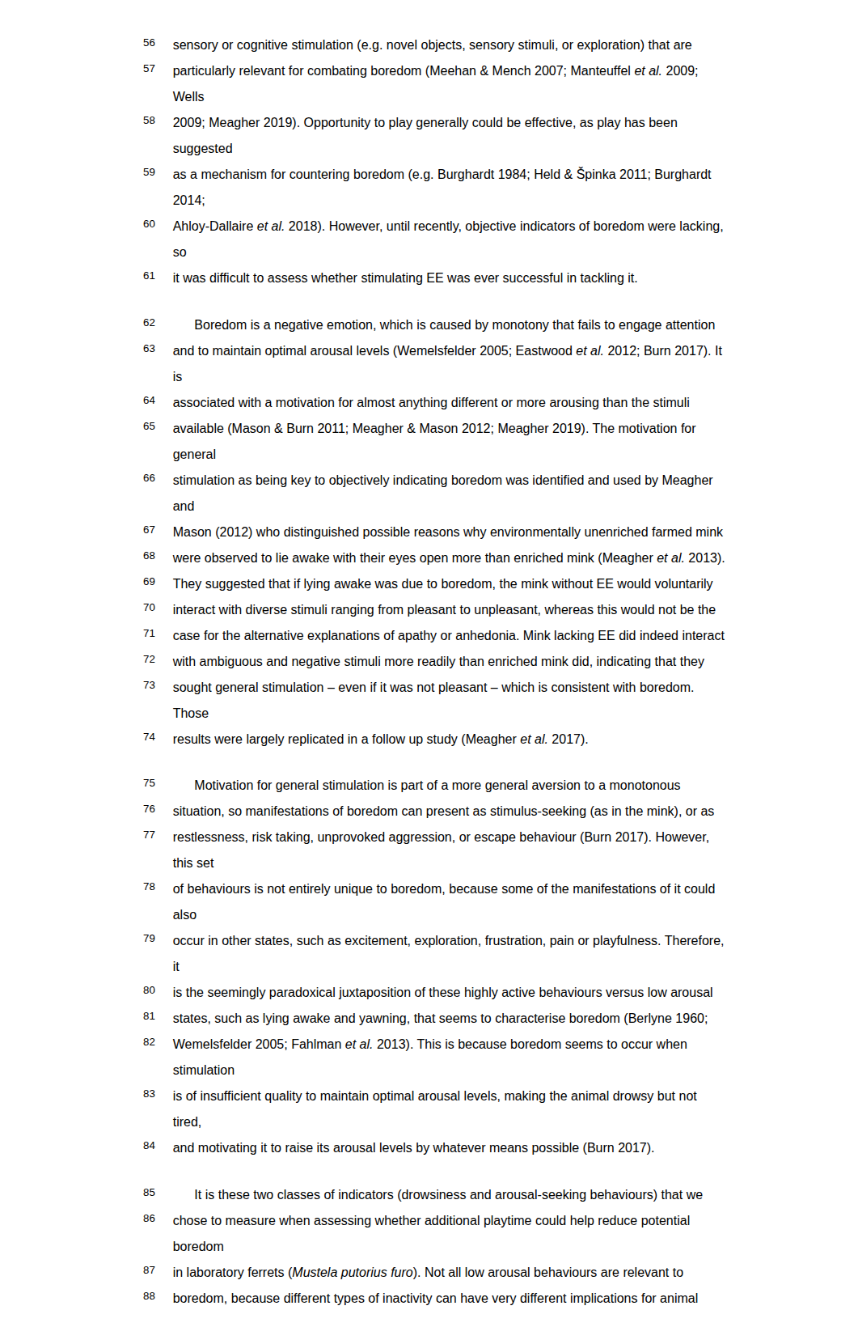sensory or cognitive stimulation (e.g. novel objects, sensory stimuli, or exploration) that are particularly relevant for combating boredom (Meehan & Mench 2007; Manteuffel et al. 2009; Wells 2009; Meagher 2019). Opportunity to play generally could be effective, as play has been suggested as a mechanism for countering boredom (e.g. Burghardt 1984; Held & Špinka 2011; Burghardt 2014; Ahloy-Dallaire et al. 2018). However, until recently, objective indicators of boredom were lacking, so it was difficult to assess whether stimulating EE was ever successful in tackling it.
Boredom is a negative emotion, which is caused by monotony that fails to engage attention and to maintain optimal arousal levels (Wemelsfelder 2005; Eastwood et al. 2012; Burn 2017). It is associated with a motivation for almost anything different or more arousing than the stimuli available (Mason & Burn 2011; Meagher & Mason 2012; Meagher 2019). The motivation for general stimulation as being key to objectively indicating boredom was identified and used by Meagher and Mason (2012) who distinguished possible reasons why environmentally unenriched farmed mink were observed to lie awake with their eyes open more than enriched mink (Meagher et al. 2013). They suggested that if lying awake was due to boredom, the mink without EE would voluntarily interact with diverse stimuli ranging from pleasant to unpleasant, whereas this would not be the case for the alternative explanations of apathy or anhedonia. Mink lacking EE did indeed interact with ambiguous and negative stimuli more readily than enriched mink did, indicating that they sought general stimulation – even if it was not pleasant – which is consistent with boredom. Those results were largely replicated in a follow up study (Meagher et al. 2017).
Motivation for general stimulation is part of a more general aversion to a monotonous situation, so manifestations of boredom can present as stimulus-seeking (as in the mink), or as restlessness, risk taking, unprovoked aggression, or escape behaviour (Burn 2017). However, this set of behaviours is not entirely unique to boredom, because some of the manifestations of it could also occur in other states, such as excitement, exploration, frustration, pain or playfulness. Therefore, it is the seemingly paradoxical juxtaposition of these highly active behaviours versus low arousal states, such as lying awake and yawning, that seems to characterise boredom (Berlyne 1960; Wemelsfelder 2005; Fahlman et al. 2013). This is because boredom seems to occur when stimulation is of insufficient quality to maintain optimal arousal levels, making the animal drowsy but not tired, and motivating it to raise its arousal levels by whatever means possible (Burn 2017).
It is these two classes of indicators (drowsiness and arousal-seeking behaviours) that we chose to measure when assessing whether additional playtime could help reduce potential boredom in laboratory ferrets (Mustela putorius furo). Not all low arousal behaviours are relevant to boredom, because different types of inactivity can have very different implications for animal